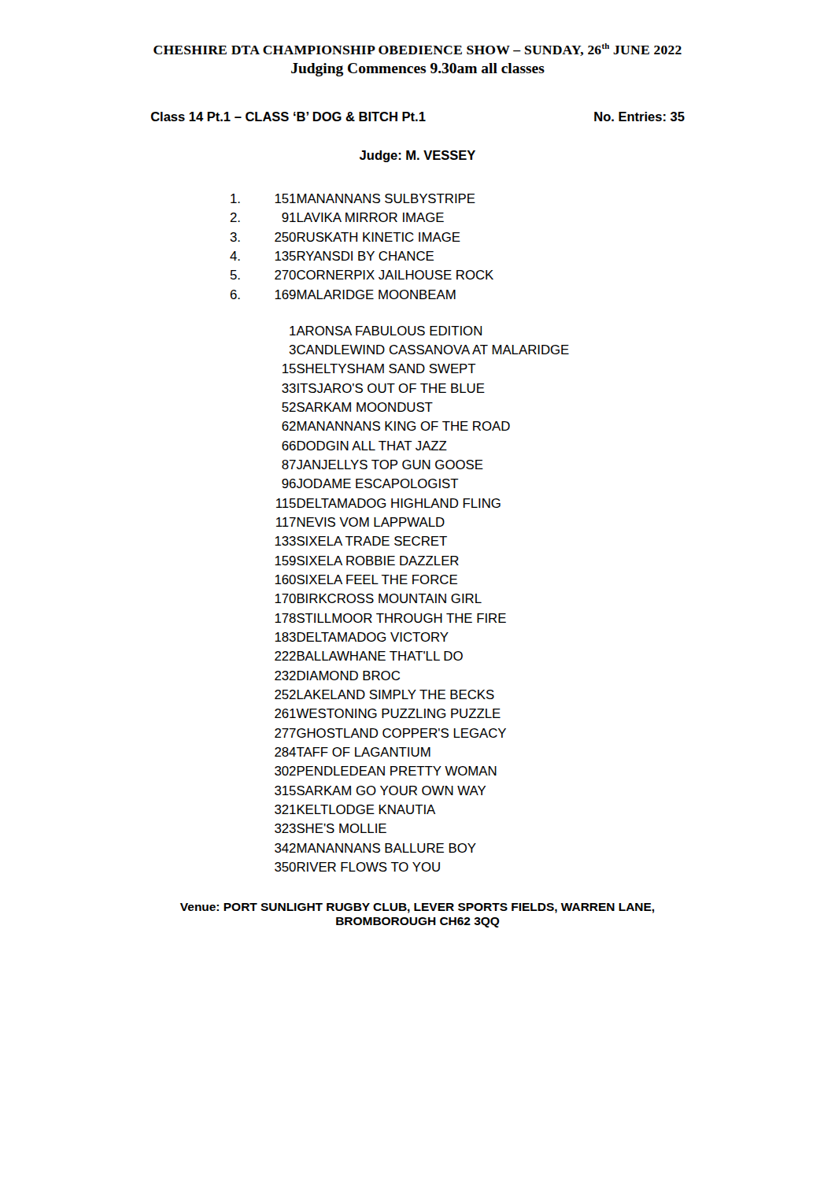CHESHIRE DTA CHAMPIONSHIP OBEDIENCE SHOW – SUNDAY, 26th JUNE 2022
Judging Commences 9.30am all classes
Class 14 Pt.1 – CLASS ‘B’ DOG & BITCH Pt.1 No. Entries: 35
Judge: M. VESSEY
| 1. | 151 | MANANNANS SULBYSTRIPE |
| 2. | 91 | LAVIKA MIRROR IMAGE |
| 3. | 250 | RUSKATH KINETIC IMAGE |
| 4. | 135 | RYANSDI BY CHANCE |
| 5. | 270 | CORNERPIX JAILHOUSE ROCK |
| 6. | 169 | MALARIDGE MOONBEAM |
| | 1 | ARONSA FABULOUS EDITION |
| | 3 | CANDLEWIND CASSANOVA AT MALARIDGE |
| | 15 | SHELTYSHAM SAND SWEPT |
| | 33 | ITSJARO'S OUT OF THE BLUE |
| | 52 | SARKAM MOONDUST |
| | 62 | MANANNANS KING OF THE ROAD |
| | 66 | DODGIN ALL THAT JAZZ |
| | 87 | JANJELLYS TOP GUN GOOSE |
| | 96 | JODAME ESCAPOLOGIST |
| | 115 | DELTAMADOG HIGHLAND FLING |
| | 117 | NEVIS VOM LAPPWALD |
| | 133 | SIXELA TRADE SECRET |
| | 159 | SIXELA ROBBIE DAZZLER |
| | 160 | SIXELA FEEL THE FORCE |
| | 170 | BIRKCROSS MOUNTAIN GIRL |
| | 178 | STILLMOOR THROUGH THE FIRE |
| | 183 | DELTAMADOG VICTORY |
| | 222 | BALLAWHANE THAT'LL DO |
| | 232 | DIAMOND BROC |
| | 252 | LAKELAND SIMPLY THE BECKS |
| | 261 | WESTONING PUZZLING PUZZLE |
| | 277 | GHOSTLAND COPPER'S LEGACY |
| | 284 | TAFF OF LAGANTIUM |
| | 302 | PENDLEDEAN PRETTY WOMAN |
| | 315 | SARKAM GO YOUR OWN WAY |
| | 321 | KELTLODGE KNAUTIA |
| | 323 | SHE'S MOLLIE |
| | 342 | MANANNANS BALLURE BOY |
| | 350 | RIVER FLOWS TO YOU |
Venue: PORT SUNLIGHT RUGBY CLUB, LEVER SPORTS FIELDS, WARREN LANE, BROMBOROUGH CH62 3QQ